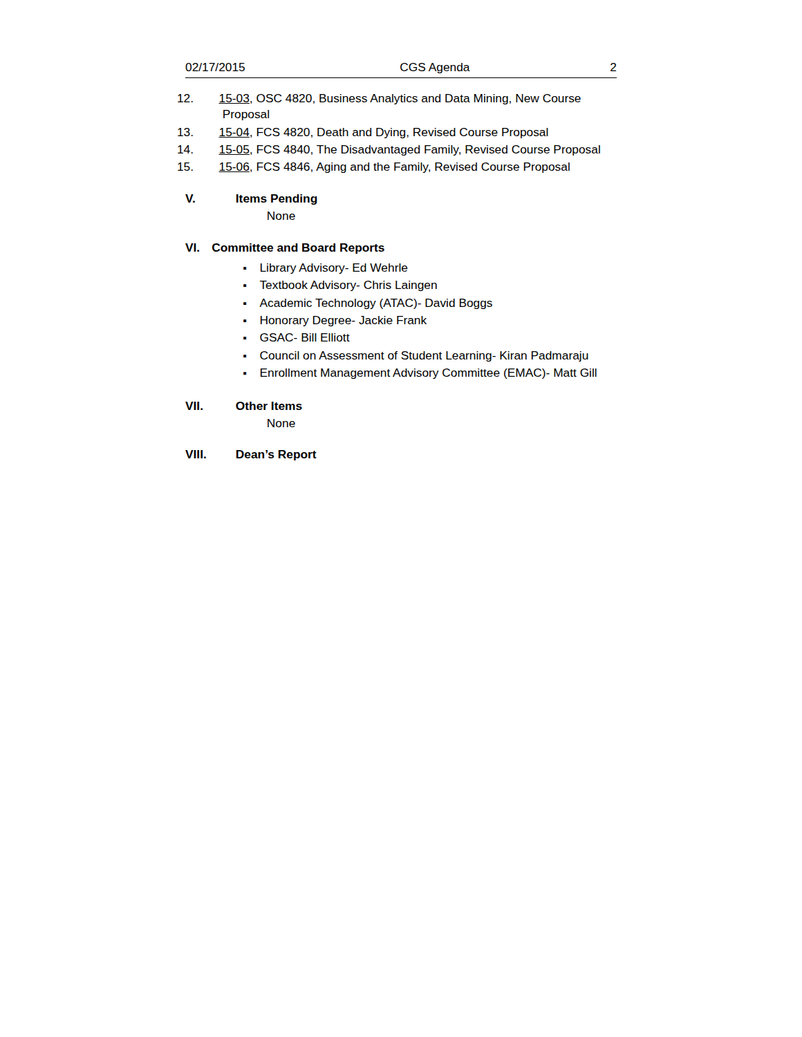02/17/2015 CGS Agenda 2
12. 15-03, OSC 4820, Business Analytics and Data Mining, New Course Proposal
13. 15-04, FCS 4820, Death and Dying, Revised Course Proposal
14. 15-05, FCS 4840, The Disadvantaged Family, Revised Course Proposal
15. 15-06, FCS 4846, Aging and the Family, Revised Course Proposal
V.
Items Pending
None
VI.
Committee and Board Reports
Library Advisory- Ed Wehrle
Textbook Advisory- Chris Laingen
Academic Technology (ATAC)- David Boggs
Honorary Degree- Jackie Frank
GSAC- Bill Elliott
Council on Assessment of Student Learning- Kiran Padmaraju
Enrollment Management Advisory Committee (EMAC)- Matt Gill
VII.
Other Items
None
VIII.
Dean’s Report